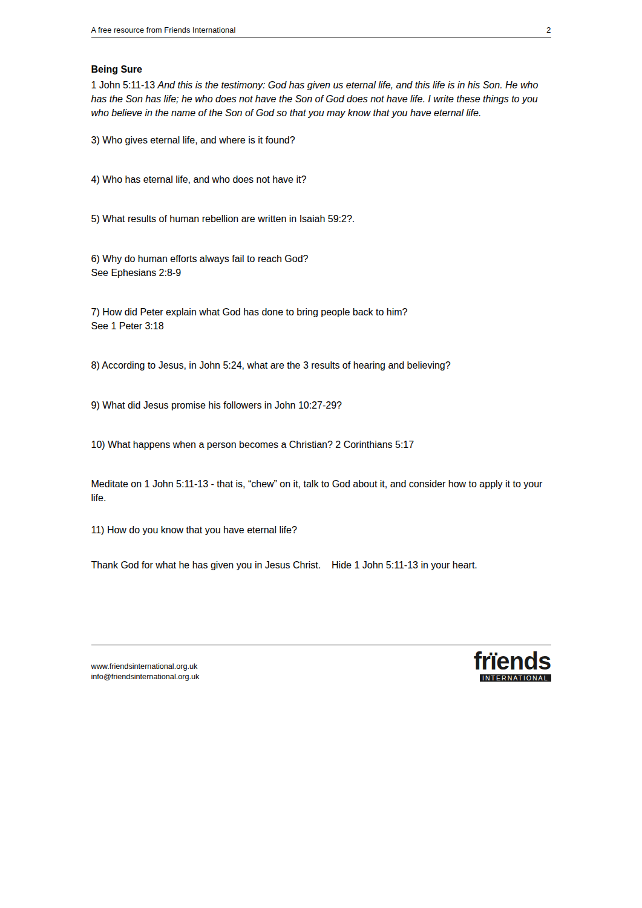A free resource from Friends International 2
Being Sure
1 John 5:11-13 And this is the testimony: God has given us eternal life, and this life is in his Son. He who has the Son has life; he who does not have the Son of God does not have life. I write these things to you who believe in the name of the Son of God so that you may know that you have eternal life.
3) Who gives eternal life, and where is it found?
4) Who has eternal life, and who does not have it?
5) What results of human rebellion are written in Isaiah 59:2?.
6) Why do human efforts always fail to reach God? See Ephesians 2:8-9
7) How did Peter explain what God has done to bring people back to him? See 1 Peter 3:18
8) According to Jesus, in John 5:24, what are the 3 results of hearing and believing?
9) What did Jesus promise his followers in John 10:27-29?
10) What happens when a person becomes a Christian? 2 Corinthians 5:17
Meditate on 1 John 5:11-13 - that is, “chew” on it, talk to God about it, and consider how to apply it to your life.
11) How do you know that you have eternal life?
Thank God for what he has given you in Jesus Christ. Hide 1 John 5:11-13 in your heart.
www.friendsinternational.org.uk
info@friendsinternational.org.uk
frïends
INTERNATIONAL